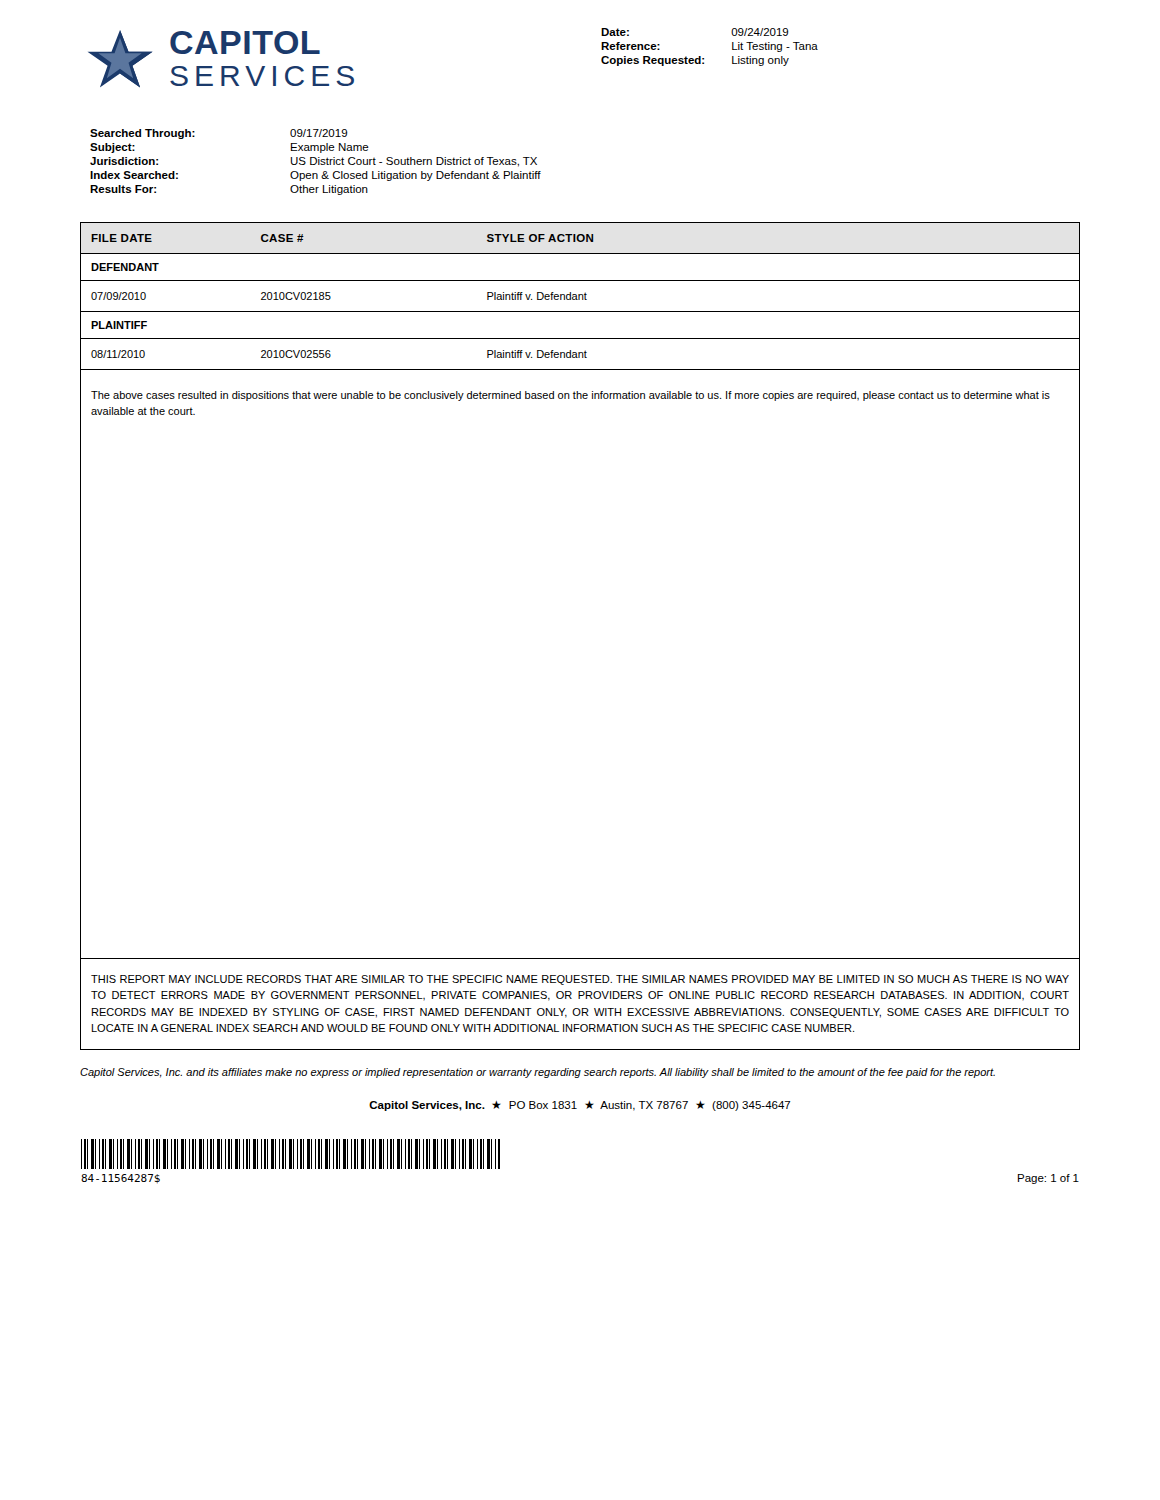| CAPITOL SERVICES | / Date: / 09/24/2019 / / Reference: / Lit Testing - Tana / / Copies Requested: / Listing only / |
| Searched Through: | 09/17/2019 |
| Subject: | Example Name |
| Jurisdiction: | US District Court - Southern District of Texas, TX |
| Index Searched: | Open & Closed Litigation by Defendant & Plaintiff |
| Results For: | Other Litigation |
| FILE DATE | CASE # | STYLE OF ACTION |
| --- | --- | --- |
| DEFENDANT |
| 07/09/2010 | 2010CV02185 | Plaintiff v. Defendant |
| PLAINTIFF |
| 08/11/2010 | 2010CV02556 | Plaintiff v. Defendant |
| The above cases resulted in dispositions that were unable to be conclusively determined based on the information available to us. If more copies are required, please contact us to determine what is available at the court. |
THIS REPORT MAY INCLUDE RECORDS THAT ARE SIMILAR TO THE SPECIFIC NAME REQUESTED. THE SIMILAR NAMES PROVIDED MAY BE LIMITED IN SO MUCH AS THERE IS NO WAY TO DETECT ERRORS MADE BY GOVERNMENT PERSONNEL, PRIVATE COMPANIES, OR PROVIDERS OF ONLINE PUBLIC RECORD RESEARCH DATABASES. IN ADDITION, COURT RECORDS MAY BE INDEXED BY STYLING OF CASE, FIRST NAMED DEFENDANT ONLY, OR WITH EXCESSIVE ABBREVIATIONS. CONSEQUENTLY, SOME CASES ARE DIFFICULT TO LOCATE IN A GENERAL INDEX SEARCH AND WOULD BE FOUND ONLY WITH ADDITIONAL INFORMATION SUCH AS THE SPECIFIC CASE NUMBER.
Capitol Services, Inc. and its affiliates make no express or implied representation or warranty regarding search reports. All liability shall be limited to the amount of the fee paid for the report.
Capitol Services, Inc. ★ PO Box 1831 ★ Austin, TX 78767 ★ (800) 345-4647
| 84-11564287$ | Page: 1 of 1 |